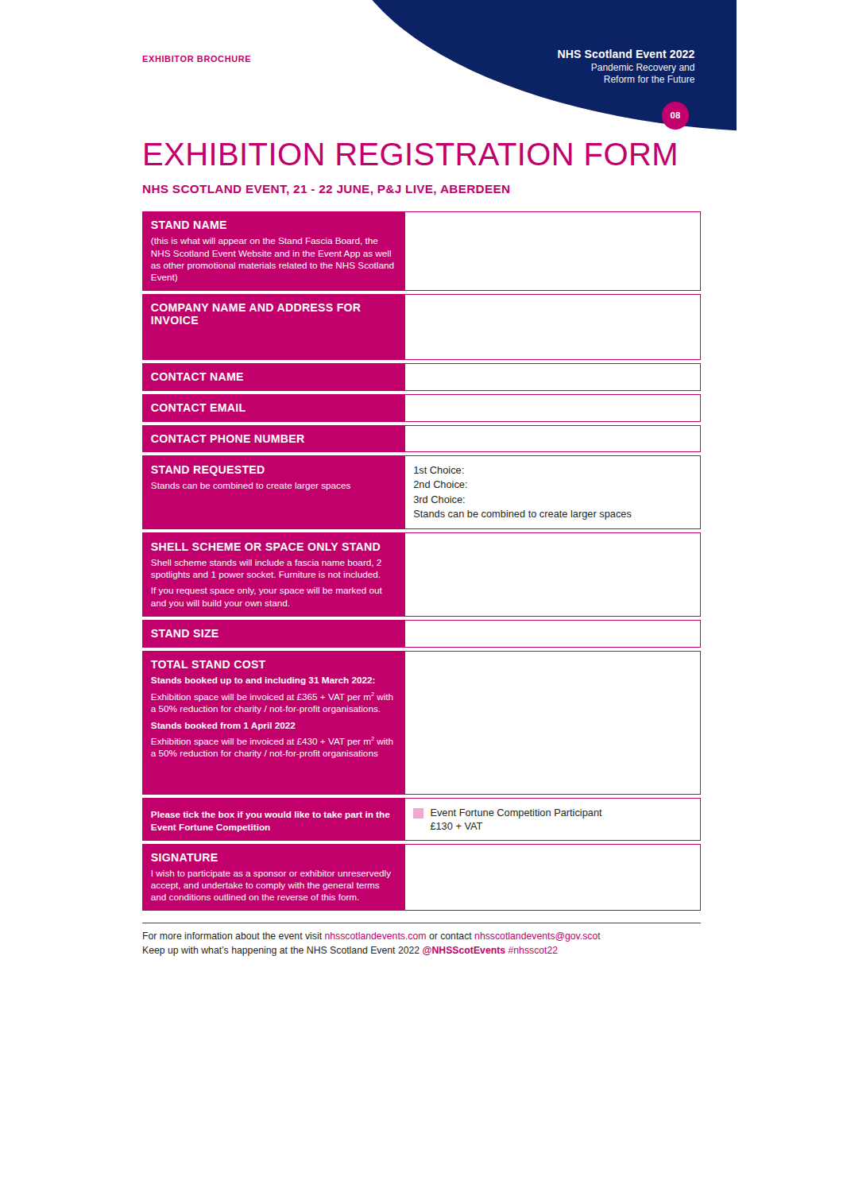Exhibitor Brochure
NHS Scotland Event 2022
Pandemic Recovery and
Reform for the Future
08
Exhibition Registration Form
NHS Scotland Event, 21 - 22 June, P&J Live, Aberdeen
| Stand Name (this is what will appear on the Stand Fascia Board, the NHS Scotland Event Website and in the Event App as well as other promotional materials related to the NHS Scotland Event) | |
| Company Name and Address for Invoice | |
| Contact Name | |
| Contact Email | |
| Contact Phone Number | |
| Stand Requested Stands can be combined to create larger spaces | 1st Choice: 2nd Choice: 3rd Choice: Stands can be combined to create larger spaces |
| Shell Scheme or Space Only Stand Shell scheme stands will include a fascia name board, 2 spotlights and 1 power socket. Furniture is not included. If you request space only, your space will be marked out and you will build your own stand. | |
| Stand Size | |
| Total Stand Cost Stands booked up to and including 31 March 2022: Exhibition space will be invoiced at £365 + VAT per m 2 with a 50% reduction for charity / not-for-profit organisations. Stands booked from 1 April 2022 Exhibition space will be invoiced at £430 + VAT per m 2 with a 50% reduction for charity / not-for-profit organisations | |
| Please tick the box if you would like to take part in the Event Fortune Competition | Event Fortune Competition Participant £130 + VAT |
| Signature I wish to participate as a sponsor or exhibitor unreservedly accept, and undertake to comply with the general terms and conditions outlined on the reverse of this form. | |
For more information about the event visit nhsscotlandevents.com or contact nhsscotlandevents@gov.scot
Keep up with what’s happening at the NHS Scotland Event 2022 @NHSScotEvents #nhsscot22